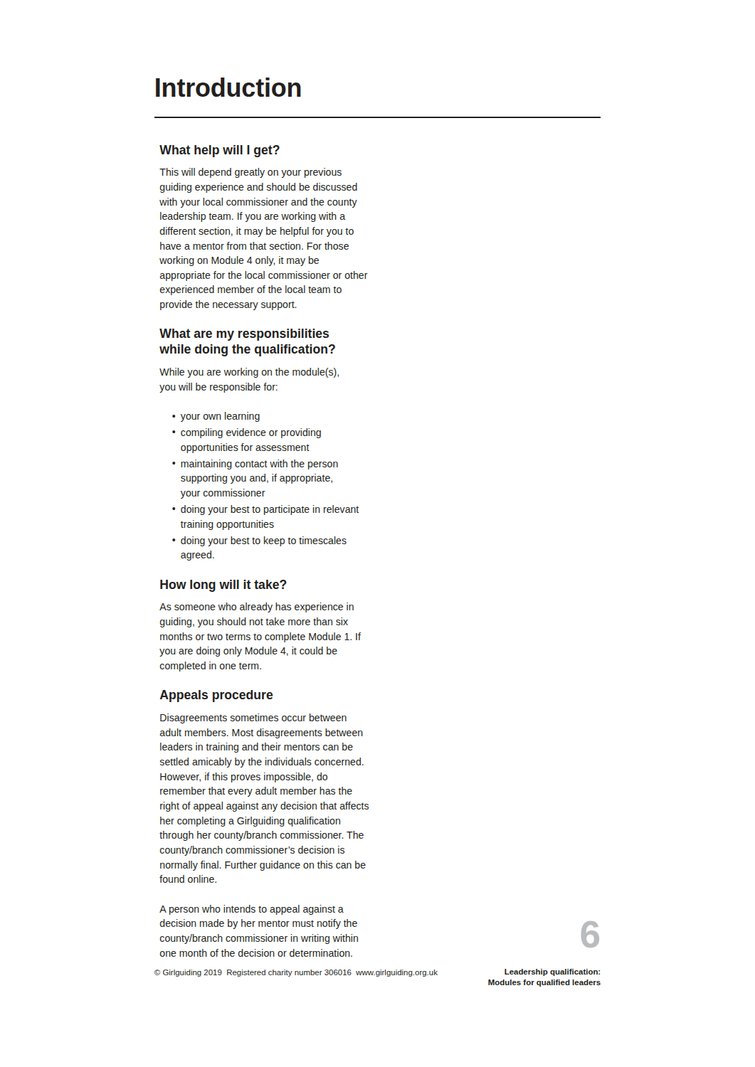Introduction
What help will I get?
This will depend greatly on your previous guiding experience and should be discussed with your local commissioner and the county leadership team. If you are working with a different section, it may be helpful for you to have a mentor from that section. For those working on Module 4 only, it may be appropriate for the local commissioner or other experienced member of the local team to provide the necessary support.
What are my responsibilities
while doing the qualification?
While you are working on the module(s),
you will be responsible for:
your own learning
compiling evidence or providing opportunities for assessment
maintaining contact with the person supporting you and, if appropriate,
your commissioner
doing your best to participate in relevant training opportunities
doing your best to keep to timescales agreed.
How long will it take?
As someone who already has experience in guiding, you should not take more than six months or two terms to complete Module 1. If you are doing only Module 4, it could be completed in one term.
Appeals procedure
Disagreements sometimes occur between adult members. Most disagreements between leaders in training and their mentors can be settled amicably by the individuals concerned. However, if this proves impossible, do remember that every adult member has the right of appeal against any decision that affects her completing a Girlguiding qualification through her county/branch commissioner. The county/branch commissioner’s decision is normally final. Further guidance on this can be found online.
A person who intends to appeal against a decision made by her mentor must notify the county/branch commissioner in writing within one month of the decision or determination.
6
© Girlguiding 2019 Registered charity number 306016 www.girlguiding.org.uk
Leadership qualification:
Modules for qualified leaders